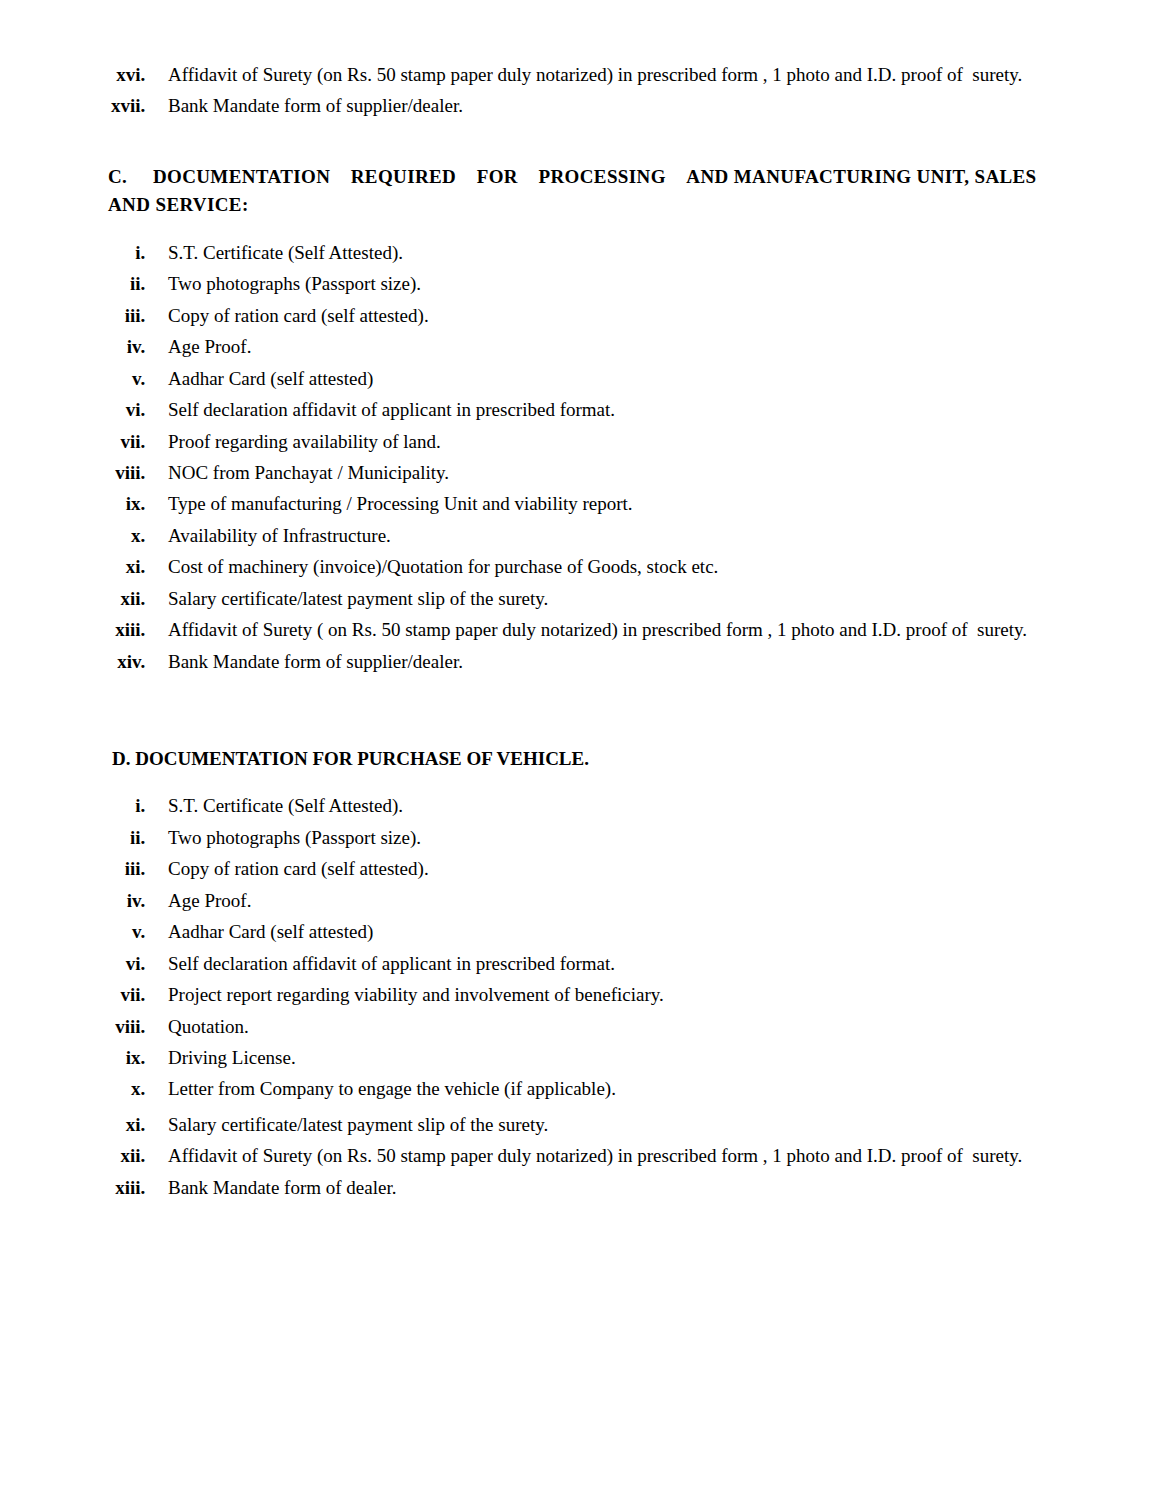Affidavit of Surety (on Rs. 50 stamp paper duly notarized) in prescribed form , 1 photo and I.D. proof of surety.
Bank Mandate form of supplier/dealer.
C. DOCUMENTATION REQUIRED FOR PROCESSING AND MANUFACTURING UNIT, SALES AND SERVICE:
S.T. Certificate (Self Attested).
Two photographs (Passport size).
Copy of ration card (self attested).
Age Proof.
Aadhar Card (self attested)
Self declaration affidavit of applicant in prescribed format.
Proof regarding availability of land.
NOC from Panchayat / Municipality.
Type of manufacturing / Processing Unit and viability report.
Availability of Infrastructure.
Cost of machinery (invoice)/Quotation for purchase of Goods, stock etc.
Salary certificate/latest payment slip of the surety.
Affidavit of Surety ( on Rs. 50 stamp paper duly notarized) in prescribed form , 1 photo and I.D. proof of surety.
Bank Mandate form of supplier/dealer.
D. DOCUMENTATION FOR PURCHASE OF VEHICLE.
S.T. Certificate (Self Attested).
Two photographs (Passport size).
Copy of ration card (self attested).
Age Proof.
Aadhar Card (self attested)
Self declaration affidavit of applicant in prescribed format.
Project report regarding viability and involvement of beneficiary.
Quotation.
Driving License.
Letter from Company to engage the vehicle (if applicable).
Salary certificate/latest payment slip of the surety.
Affidavit of Surety (on Rs. 50 stamp paper duly notarized) in prescribed form , 1 photo and I.D. proof of surety.
Bank Mandate form of dealer.